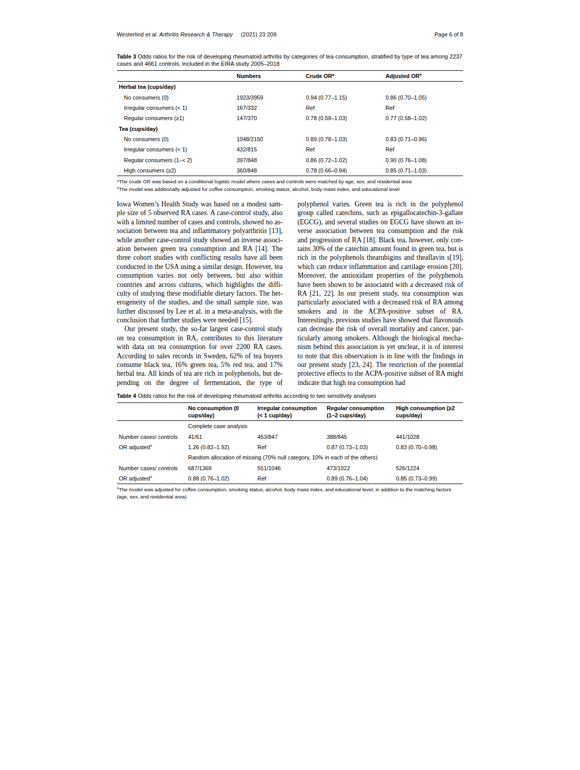Westerlind et al. Arthritis Research & Therapy (2021) 23:209
Page 6 of 8
Table 3 Odds ratios for the risk of developing rheumatoid arthritis by categories of tea consumption, stratified by type of tea among 2237 cases and 4661 controls, included in the EIRA study 2005–2018
| | Numbers | Crude OR* | Adjusted OR ± |
| --- | --- | --- | --- |
| Herbal tea (cups/day) |
| No consumers (0) | 1923/3959 | 0.94 (0.77–1.15) | 0.86 (0.70–1.05) |
| Irregular consumers (< 1) | 167/332 | Ref | Ref |
| Regular consumers (≥1) | 147/370 | 0.78 (0.59–1.03) | 0.77 (0.58–1.02) |
| Tea (cups/day) |
| No consumers (0) | 1048/2150 | 0.89 (0.78–1.03) | 0.83 (0.71–0.96) |
| Irregular consumers (< 1) | 432/815 | Ref | Ref |
| Regular consumers (1–< 2) | 397/848 | 0.86 (0.72–1.02) | 0.90 (0.76–1.08) |
| High consumers (≥2) | 360/848 | 0.78 (0.66–0.94) | 0.85 (0.71–1.03) |
*The crude OR was based on a conditional logistic model where cases and controls were matched by age, sex, and residential area
±The model was additionally adjusted for coffee consumption, smoking status, alcohol, body mass index, and educational level
Iowa Women’s Health Study was based on a modest sample size of 5 observed RA cases. A case-control study, also with a limited number of cases and controls, showed no association between tea and inflammatory polyarthritis [13], while another case-control study showed an inverse association between green tea consumption and RA [14]. The three cohort studies with conflicting results have all been conducted in the USA using a similar design. However, tea consumption varies not only between, but also within countries and across cultures, which highlights the difficulty of studying these modifiable dietary factors. The heterogeneity of the studies, and the small sample size, was further discussed by Lee et al. in a meta-analysis, with the conclusion that further studies were needed [15].
Our present study, the so-far largest case-control study on tea consumption in RA, contributes to this literature with data on tea consumption for over 2200 RA cases. According to sales records in Sweden, 62% of tea buyers consume black tea, 16% green tea, 5% red tea, and 17% herbal tea. All kinds of tea are rich in polyphenols, but depending on the degree of fermentation, the type of polyphenol varies. Green tea is rich in the polyphenol group called catechins, such as epigallocatechin-3-gallate (EGCG), and several studies on EGCG have shown an inverse association between tea consumption and the risk and progression of RA [18]. Black tea, however, only contains 30% of the catechin amount found in green tea, but is rich in the polyphenols thearubigins and theaflavin s[19], which can reduce inflammation and cartilage erosion [20]. Moreover, the antioxidant properties of the polyphenols have been shown to be associated with a decreased risk of RA [21, 22]. In our present study, tea consumption was particularly associated with a decreased risk of RA among smokers and in the ACPA-positive subset of RA. Interestingly, previous studies have showed that flavonoids can decrease the risk of overall mortality and cancer, particularly among smokers. Although the biological mechanism behind this association is yet unclear, it is of interest to note that this observation is in line with the findings in our present study [23, 24]. The restriction of the potential protective effects to the ACPA-positive subset of RA might indicate that high tea consumption had
Table 4 Odds ratios for the risk of developing rheumatoid arthritis according to two sensitivity analyses
| | No consumption (0 cups/day) | Irregular consumption (< 1 cup/day) | Regular consumption (1–2 cups/day) | High consumption (≥2 cups/day) |
| --- | --- | --- | --- | --- |
| | Complete case analysis |
| Number cases/ controls | 41/61 | 453/847 | 388/845 | 441/1028 |
| OR adjusted ± | 1.26 (0.82–1.92) | Ref | 0.87 (0.73–1.03) | 0.83 (0.70–0.98) |
| | Random allocation of missing (70% null category, 10% in each of the others) |
| Number cases/ controls | 687/1369 | 551/1046 | 473/1022 | 526/1224 |
| OR adjusted ± | 0.88 (0.76–1.02) | Ref | 0.89 (0.76–1.04) | 0.85 (0.73–0.99) |
±The model was adjusted for coffee consumption, smoking status, alcohol, body mass index, and educational level, in addition to the matching factors (age, sex, and residential area)